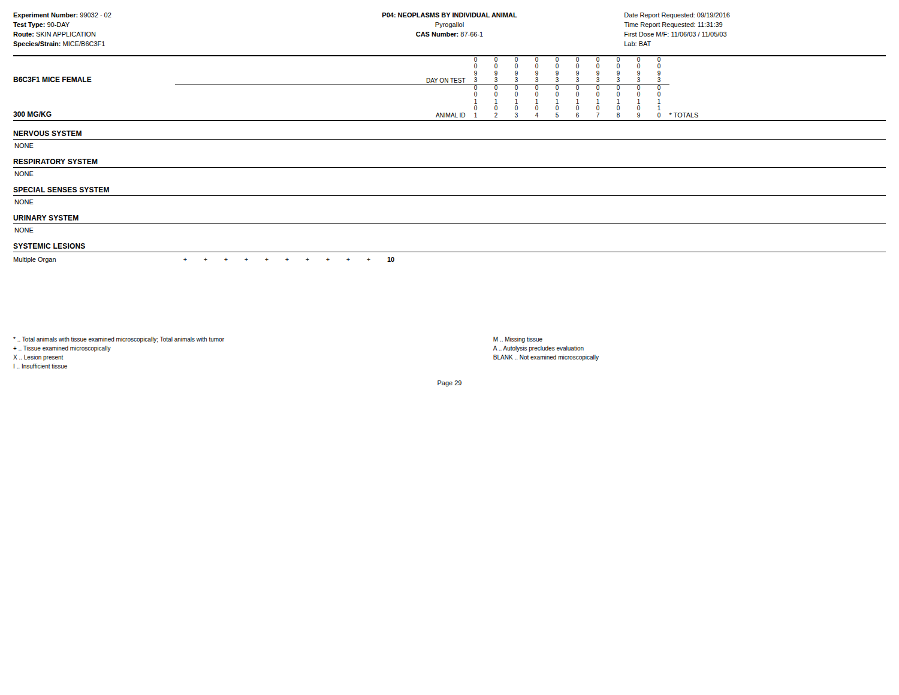Experiment Number: 99032 - 02
Test Type: 90-DAY
Route: SKIN APPLICATION
Species/Strain: MICE/B6C3F1
P04: NEOPLASMS BY INDIVIDUAL ANIMAL
Pyrogallol
CAS Number: 87-66-1
Date Report Requested: 09/19/2016
Time Report Requested: 11:31:39
First Dose M/F: 11/06/03 / 11/05/03
Lab: BAT
| B6C3F1 MICE FEMALE | DAY ON TEST | 0 0 9 3 | 0 0 9 3 | 0 0 9 3 | 0 0 9 3 | 0 0 9 3 | 0 0 9 3 | 0 0 9 3 | 0 0 9 3 | 0 0 9 3 | 0 0 9 3 | |
| 300 MG/KG | ANIMAL ID | 0 0 1 0 1 | 0 0 1 0 2 | 0 0 1 0 3 | 0 0 1 0 4 | 0 0 1 0 5 | 0 0 1 0 6 | 0 0 1 0 7 | 0 0 1 0 8 | 0 0 1 0 9 | 0 0 1 1 0 | * TOTALS |
NERVOUS SYSTEM
NONE
RESPIRATORY SYSTEM
NONE
SPECIAL SENSES SYSTEM
NONE
URINARY SYSTEM
NONE
SYSTEMIC LESIONS
Multiple Organ
+
+
+
+
+
+
+
+
+
+
10
* .. Total animals with tissue examined microscopically; Total animals with tumor
+ .. Tissue examined microscopically
X .. Lesion present
I .. Insufficient tissue
M .. Missing tissue
A .. Autolysis precludes evaluation
BLANK .. Not examined microscopically
Page 29